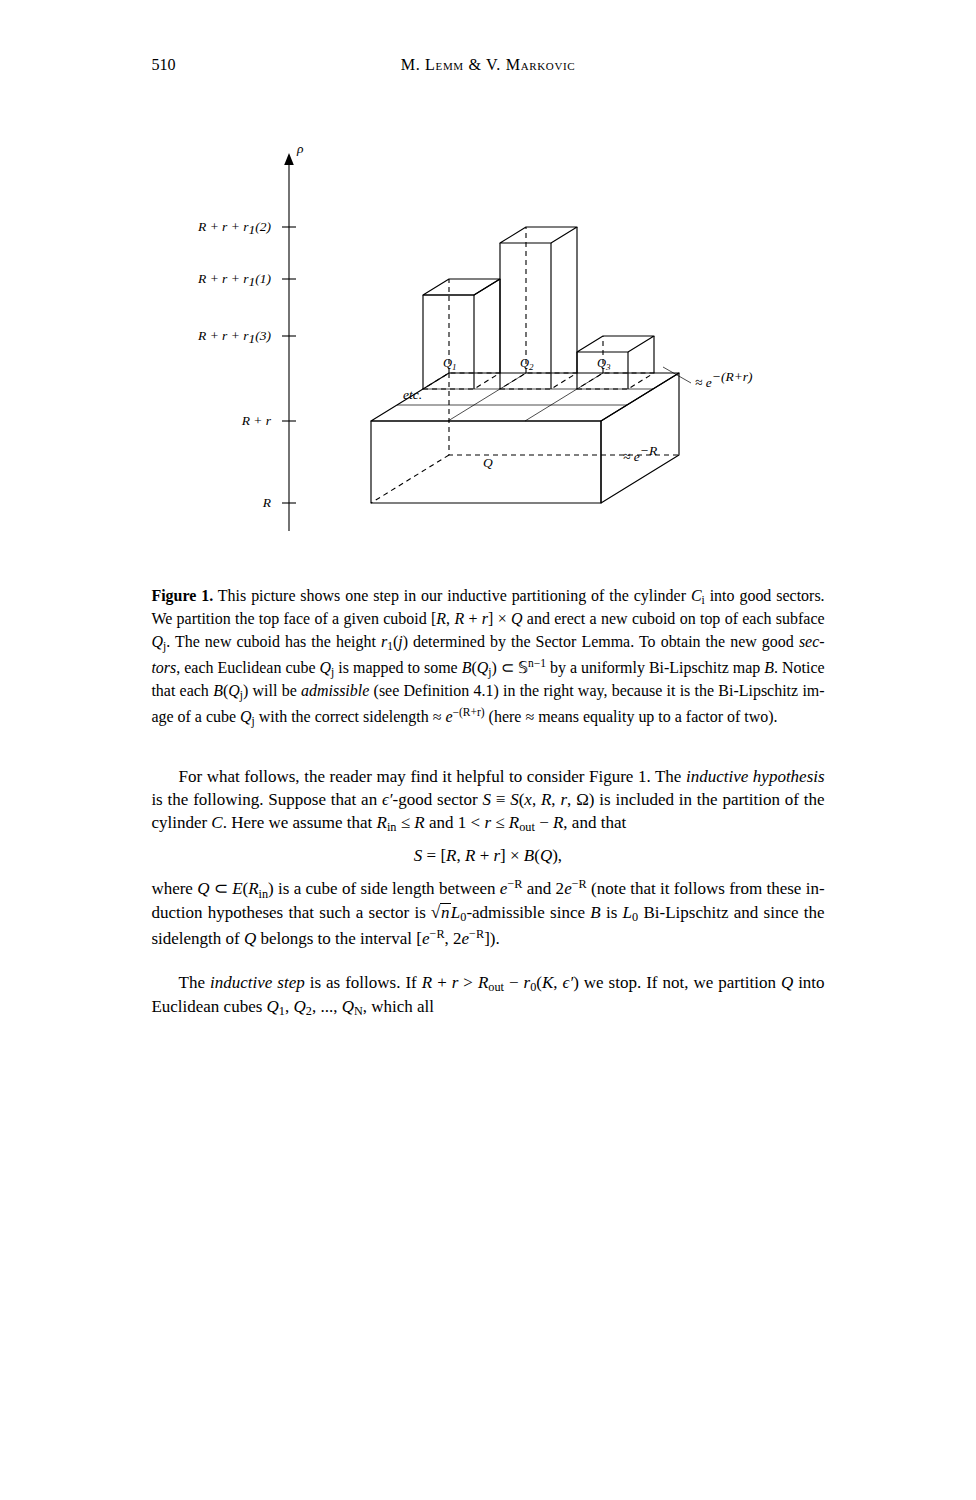510 M. Lemm & V. Markovic
ρ R + r + r1(2) R + r + r1(1) R + r + r1(3) R + r R ===== Big base cuboid ===== Front-top-left A (200,290) Front-top-right B (430,290) Front-bot-left C (200,372) Front-bot-right D (430,372) depth offset: (+78,-48) Q etc. ===== Small cuboid 1 (left, on cell Q1) ===== base cell corners (approx): front-left (277,290)? use cell between x 277..354 on front row, shifted back one row We'll place base quad: (252,258) (303,258) (329,242) (278,242) Q1 ===== Small cuboid 2 (middle, tallest, on cell Q2) ===== base quad: (329,258) (380,258) (406,242) (355,242) Q2 ===== Small cuboid 3 (right, short, on cell Q3) ===== base quad: (406,258) (457,258) (483,242) (432,242) Q3 ≈ e−(R+r) ≈ e−R
Figure 1. This picture shows one step in our inductive partitioning of the cylinder Ci into good sectors. We partition the top face of a given cuboid [R, R + r] × Q and erect a new cuboid on top of each subface Qj. The new cuboid has the height r 1(j) determined by the Sector Lemma. To obtain the new good sectors, each Euclidean cube Qj is mapped to some B(Qj) ⊂ 𝕊n−1 by a uniformly Bi-Lipschitz map B. Notice that each B(Qj) will be admissible (see Definition 4.1) in the right way, because it is the Bi-Lipschitz image of a cube Qj with the correct sidelength ≈ e−(R+r) (here ≈ means equality up to a factor of two).
For what follows, the reader may find it helpful to consider Figure 1. The inductive hypothesis is the following. Suppose that an ϵ′-good sector S ≡ S(x, R, r, Ω) is included in the partition of the cylinder C. Here we assume that Rin ≤ R and 1 < r ≤ Rout − R, and that
S = [R, R + r] × B(Q),
where Q ⊂ E(Rin) is a cube of side length between e−R and 2e−R (note that it follows from these induction hypotheses that such a sector is √n L 0-admissible since B is L 0 Bi-Lipschitz and since the sidelength of Q belongs to the interval [e−R, 2e−R]).
The inductive step is as follows. If R + r > Rout − r 0(K, ϵ′) we stop. If not, we partition Q into Euclidean cubes Q 1, Q 2, ..., QN, which all